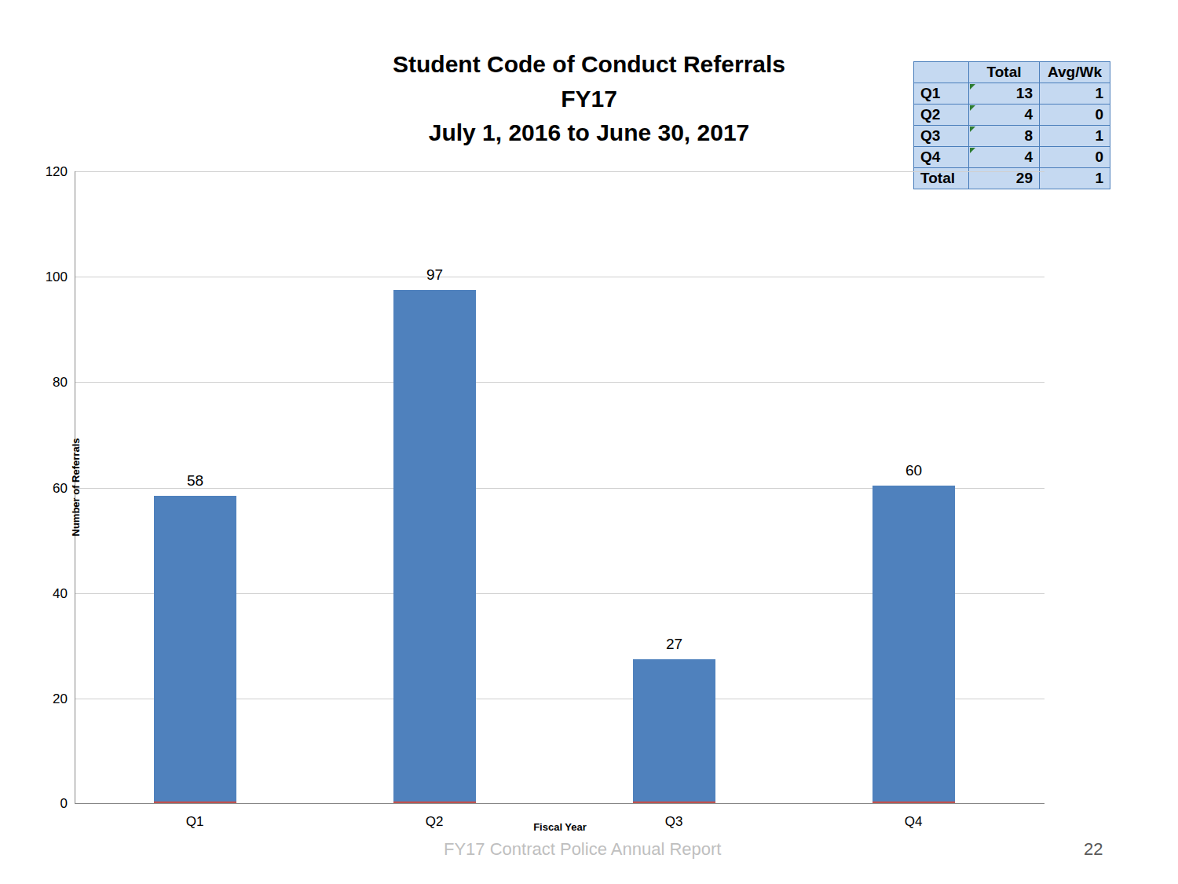Student Code of Conduct Referrals
FY17
July 1, 2016 to June 30, 2017
| | Total | Avg/Wk |
| --- | --- | --- |
| Q1 | 13 | 1 |
| Q2 | 4 | 0 |
| Q3 | 8 | 1 |
| Q4 | 4 | 0 |
| Total | 29 | 1 |
120
100
80
60
40
20
0
Number of Referrals
Fiscal Year
58
Q1
97
Q2
27
Q3
60
Q4
FY17 Contract Police Annual Report
22